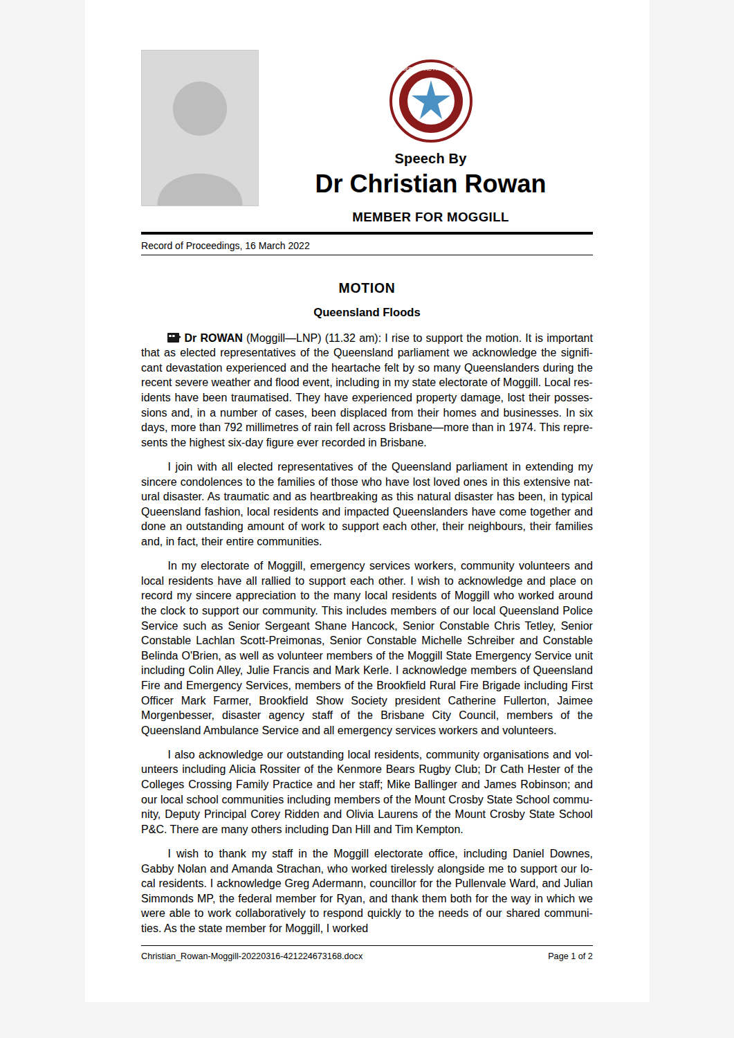Speech By
Dr Christian Rowan
MEMBER FOR MOGGILL
Record of Proceedings, 16 March 2022
MOTION
Queensland Floods
Dr ROWAN (Moggill—LNP) (11.32 am): I rise to support the motion. It is important that as elected representatives of the Queensland parliament we acknowledge the significant devastation experienced and the heartache felt by so many Queenslanders during the recent severe weather and flood event, including in my state electorate of Moggill. Local residents have been traumatised. They have experienced property damage, lost their possessions and, in a number of cases, been displaced from their homes and businesses. In six days, more than 792 millimetres of rain fell across Brisbane—more than in 1974. This represents the highest six-day figure ever recorded in Brisbane.
I join with all elected representatives of the Queensland parliament in extending my sincere condolences to the families of those who have lost loved ones in this extensive natural disaster. As traumatic and as heartbreaking as this natural disaster has been, in typical Queensland fashion, local residents and impacted Queenslanders have come together and done an outstanding amount of work to support each other, their neighbours, their families and, in fact, their entire communities.
In my electorate of Moggill, emergency services workers, community volunteers and local residents have all rallied to support each other. I wish to acknowledge and place on record my sincere appreciation to the many local residents of Moggill who worked around the clock to support our community. This includes members of our local Queensland Police Service such as Senior Sergeant Shane Hancock, Senior Constable Chris Tetley, Senior Constable Lachlan Scott-Preimonas, Senior Constable Michelle Schreiber and Constable Belinda O'Brien, as well as volunteer members of the Moggill State Emergency Service unit including Colin Alley, Julie Francis and Mark Kerle. I acknowledge members of Queensland Fire and Emergency Services, members of the Brookfield Rural Fire Brigade including First Officer Mark Farmer, Brookfield Show Society president Catherine Fullerton, Jaimee Morgenbesser, disaster agency staff of the Brisbane City Council, members of the Queensland Ambulance Service and all emergency services workers and volunteers.
I also acknowledge our outstanding local residents, community organisations and volunteers including Alicia Rossiter of the Kenmore Bears Rugby Club; Dr Cath Hester of the Colleges Crossing Family Practice and her staff; Mike Ballinger and James Robinson; and our local school communities including members of the Mount Crosby State School community, Deputy Principal Corey Ridden and Olivia Laurens of the Mount Crosby State School P&C. There are many others including Dan Hill and Tim Kempton.
I wish to thank my staff in the Moggill electorate office, including Daniel Downes, Gabby Nolan and Amanda Strachan, who worked tirelessly alongside me to support our local residents. I acknowledge Greg Adermann, councillor for the Pullenvale Ward, and Julian Simmonds MP, the federal member for Ryan, and thank them both for the way in which we were able to work collaboratively to respond quickly to the needs of our shared communities. As the state member for Moggill, I worked
Christian_Rowan-Moggill-20220316-421224673168.docx Page 1 of 2